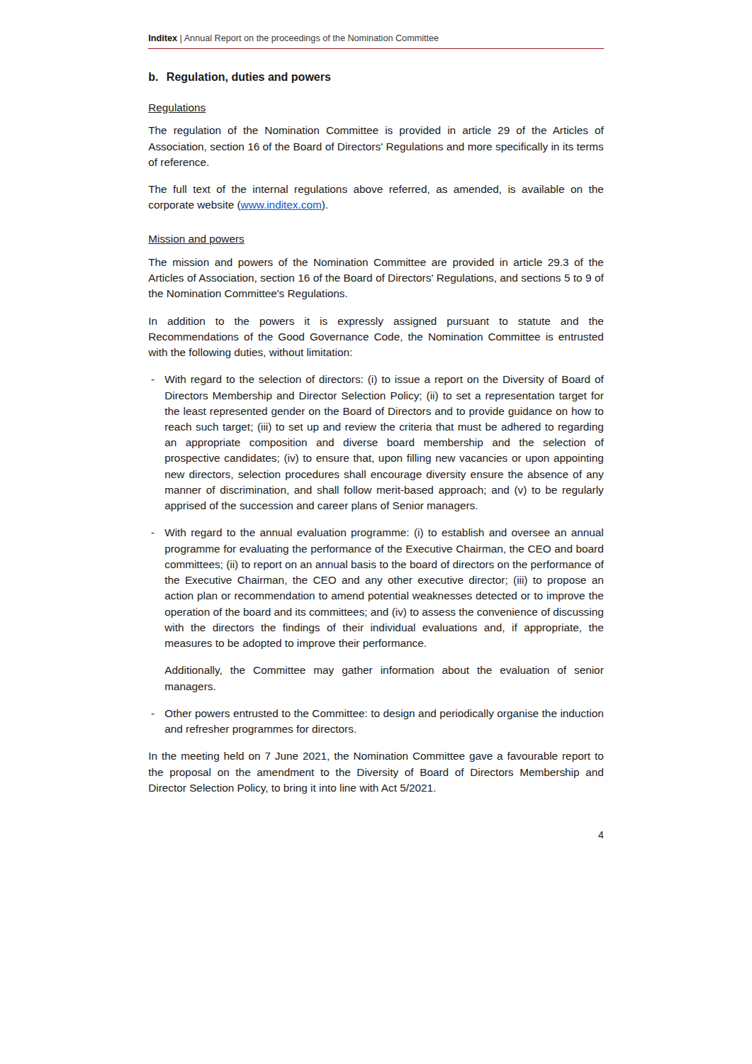Inditex | Annual Report on the proceedings of the Nomination Committee
b. Regulation, duties and powers
Regulations
The regulation of the Nomination Committee is provided in article 29 of the Articles of Association, section 16 of the Board of Directors' Regulations and more specifically in its terms of reference.
The full text of the internal regulations above referred, as amended, is available on the corporate website (www.inditex.com).
Mission and powers
The mission and powers of the Nomination Committee are provided in article 29.3 of the Articles of Association, section 16 of the Board of Directors' Regulations, and sections 5 to 9 of the Nomination Committee's Regulations.
In addition to the powers it is expressly assigned pursuant to statute and the Recommendations of the Good Governance Code, the Nomination Committee is entrusted with the following duties, without limitation:
With regard to the selection of directors: (i) to issue a report on the Diversity of Board of Directors Membership and Director Selection Policy; (ii) to set a representation target for the least represented gender on the Board of Directors and to provide guidance on how to reach such target; (iii) to set up and review the criteria that must be adhered to regarding an appropriate composition and diverse board membership and the selection of prospective candidates; (iv) to ensure that, upon filling new vacancies or upon appointing new directors, selection procedures shall encourage diversity ensure the absence of any manner of discrimination, and shall follow merit-based approach; and (v) to be regularly apprised of the succession and career plans of Senior managers.
With regard to the annual evaluation programme: (i) to establish and oversee an annual programme for evaluating the performance of the Executive Chairman, the CEO and board committees; (ii) to report on an annual basis to the board of directors on the performance of the Executive Chairman, the CEO and any other executive director; (iii) to propose an action plan or recommendation to amend potential weaknesses detected or to improve the operation of the board and its committees; and (iv) to assess the convenience of discussing with the directors the findings of their individual evaluations and, if appropriate, the measures to be adopted to improve their performance.
Additionally, the Committee may gather information about the evaluation of senior managers.
Other powers entrusted to the Committee: to design and periodically organise the induction and refresher programmes for directors.
In the meeting held on 7 June 2021, the Nomination Committee gave a favourable report to the proposal on the amendment to the Diversity of Board of Directors Membership and Director Selection Policy, to bring it into line with Act 5/2021.
4